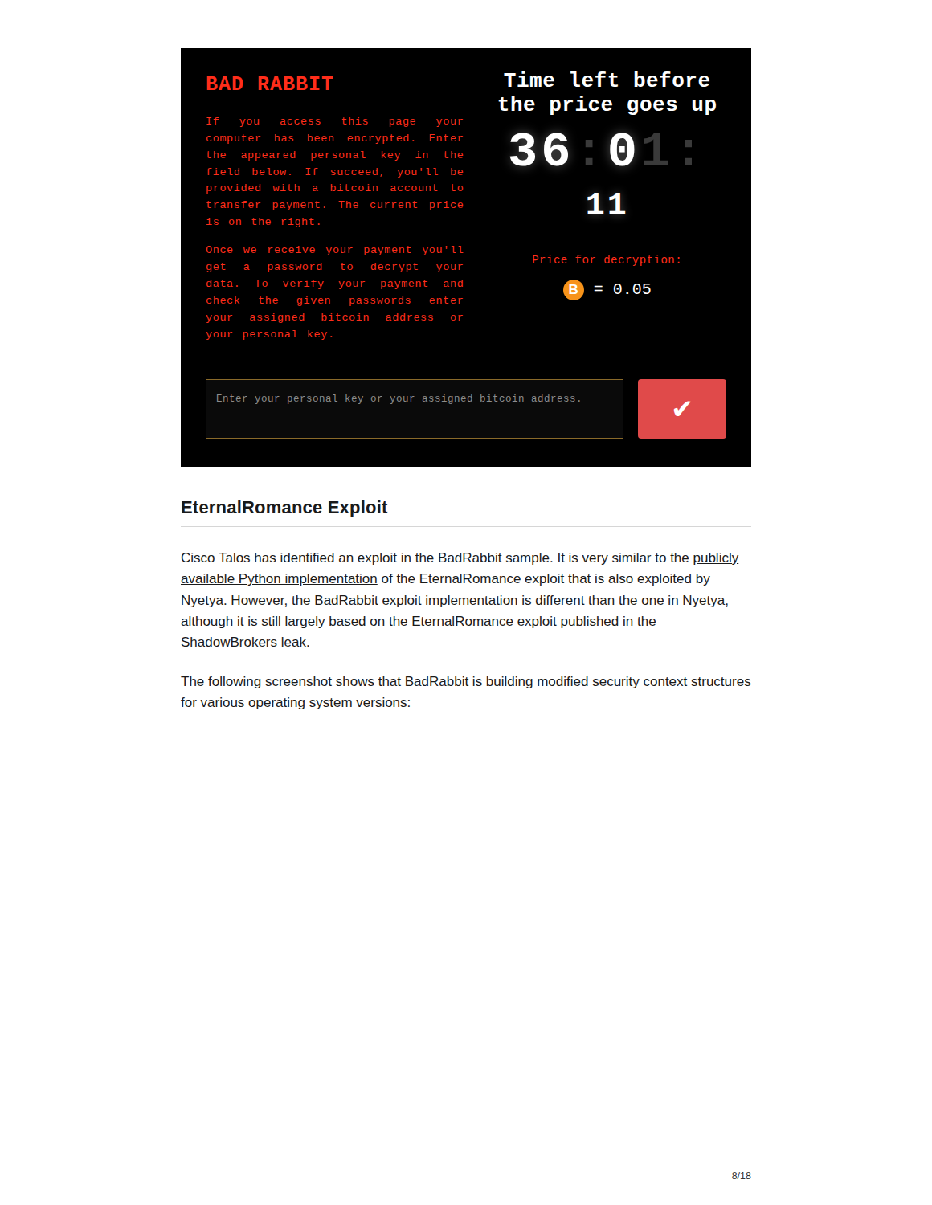BAD RABBIT
If you access this page your computer has been encrypted. Enter the appeared personal key in the field below. If succeed, you'll be provided with a bitcoin account to transfer payment. The current price is on the right.
Once we receive your payment you'll get a password to decrypt your data. To verify your payment and check the given passwords enter your assigned bitcoin address or your personal key.
Time left before
the price goes up
36: 01:
11
Price for decryption:
B=0.05
Enter your personal key or your assigned bitcoin address.
✔
EternalRomance Exploit
Cisco Talos has identified an exploit in the BadRabbit sample. It is very similar to the publicly available Python implementation of the EternalRomance exploit that is also exploited by Nyetya. However, the BadRabbit exploit implementation is different than the one in Nyetya, although it is still largely based on the EternalRomance exploit published in the ShadowBrokers leak.
The following screenshot shows that BadRabbit is building modified security context structures for various operating system versions:
8/18